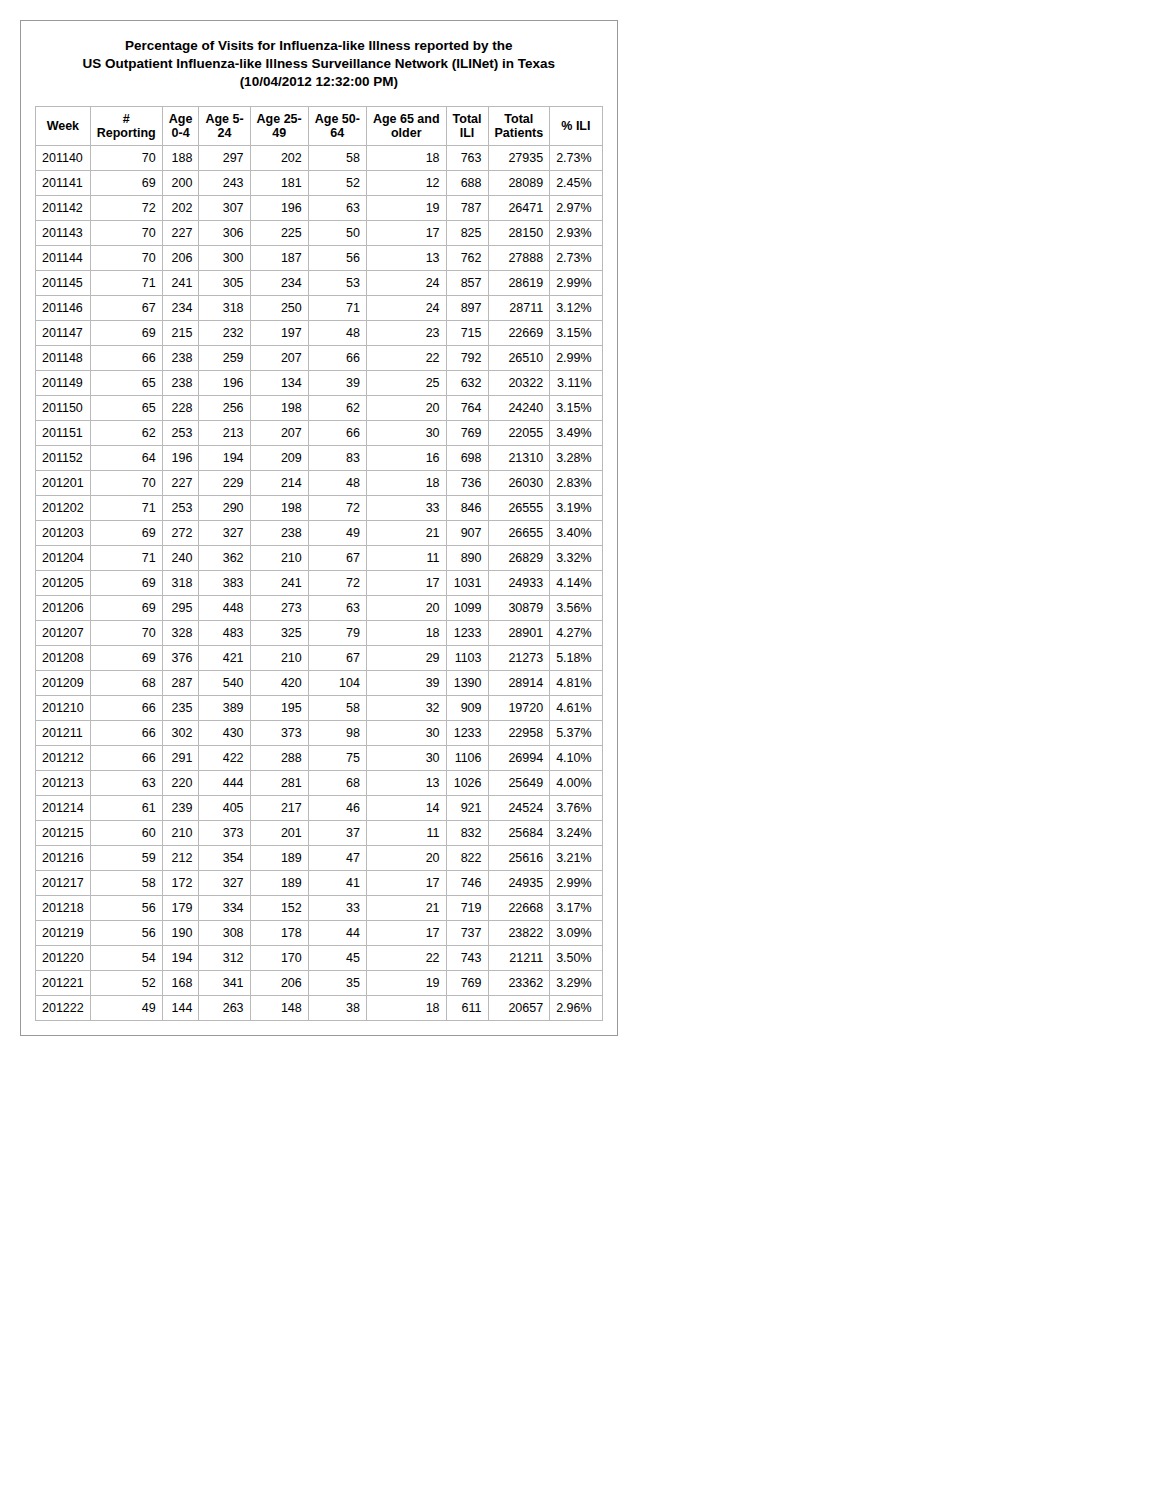Percentage of Visits for Influenza-like Illness reported by the
US Outpatient Influenza-like Illness Surveillance Network (ILINet) in Texas
(10/04/2012 12:32:00 PM)
| Week | # Reporting | Age 0-4 | Age 5- 24 | Age 25- 49 | Age 50- 64 | Age 65 and older | Total ILI | Total Patients | % ILI |
| --- | --- | --- | --- | --- | --- | --- | --- | --- | --- |
| 201140 | 70 | 188 | 297 | 202 | 58 | 18 | 763 | 27935 | 2.73% |
| 201141 | 69 | 200 | 243 | 181 | 52 | 12 | 688 | 28089 | 2.45% |
| 201142 | 72 | 202 | 307 | 196 | 63 | 19 | 787 | 26471 | 2.97% |
| 201143 | 70 | 227 | 306 | 225 | 50 | 17 | 825 | 28150 | 2.93% |
| 201144 | 70 | 206 | 300 | 187 | 56 | 13 | 762 | 27888 | 2.73% |
| 201145 | 71 | 241 | 305 | 234 | 53 | 24 | 857 | 28619 | 2.99% |
| 201146 | 67 | 234 | 318 | 250 | 71 | 24 | 897 | 28711 | 3.12% |
| 201147 | 69 | 215 | 232 | 197 | 48 | 23 | 715 | 22669 | 3.15% |
| 201148 | 66 | 238 | 259 | 207 | 66 | 22 | 792 | 26510 | 2.99% |
| 201149 | 65 | 238 | 196 | 134 | 39 | 25 | 632 | 20322 | 3.11% |
| 201150 | 65 | 228 | 256 | 198 | 62 | 20 | 764 | 24240 | 3.15% |
| 201151 | 62 | 253 | 213 | 207 | 66 | 30 | 769 | 22055 | 3.49% |
| 201152 | 64 | 196 | 194 | 209 | 83 | 16 | 698 | 21310 | 3.28% |
| 201201 | 70 | 227 | 229 | 214 | 48 | 18 | 736 | 26030 | 2.83% |
| 201202 | 71 | 253 | 290 | 198 | 72 | 33 | 846 | 26555 | 3.19% |
| 201203 | 69 | 272 | 327 | 238 | 49 | 21 | 907 | 26655 | 3.40% |
| 201204 | 71 | 240 | 362 | 210 | 67 | 11 | 890 | 26829 | 3.32% |
| 201205 | 69 | 318 | 383 | 241 | 72 | 17 | 1031 | 24933 | 4.14% |
| 201206 | 69 | 295 | 448 | 273 | 63 | 20 | 1099 | 30879 | 3.56% |
| 201207 | 70 | 328 | 483 | 325 | 79 | 18 | 1233 | 28901 | 4.27% |
| 201208 | 69 | 376 | 421 | 210 | 67 | 29 | 1103 | 21273 | 5.18% |
| 201209 | 68 | 287 | 540 | 420 | 104 | 39 | 1390 | 28914 | 4.81% |
| 201210 | 66 | 235 | 389 | 195 | 58 | 32 | 909 | 19720 | 4.61% |
| 201211 | 66 | 302 | 430 | 373 | 98 | 30 | 1233 | 22958 | 5.37% |
| 201212 | 66 | 291 | 422 | 288 | 75 | 30 | 1106 | 26994 | 4.10% |
| 201213 | 63 | 220 | 444 | 281 | 68 | 13 | 1026 | 25649 | 4.00% |
| 201214 | 61 | 239 | 405 | 217 | 46 | 14 | 921 | 24524 | 3.76% |
| 201215 | 60 | 210 | 373 | 201 | 37 | 11 | 832 | 25684 | 3.24% |
| 201216 | 59 | 212 | 354 | 189 | 47 | 20 | 822 | 25616 | 3.21% |
| 201217 | 58 | 172 | 327 | 189 | 41 | 17 | 746 | 24935 | 2.99% |
| 201218 | 56 | 179 | 334 | 152 | 33 | 21 | 719 | 22668 | 3.17% |
| 201219 | 56 | 190 | 308 | 178 | 44 | 17 | 737 | 23822 | 3.09% |
| 201220 | 54 | 194 | 312 | 170 | 45 | 22 | 743 | 21211 | 3.50% |
| 201221 | 52 | 168 | 341 | 206 | 35 | 19 | 769 | 23362 | 3.29% |
| 201222 | 49 | 144 | 263 | 148 | 38 | 18 | 611 | 20657 | 2.96% |